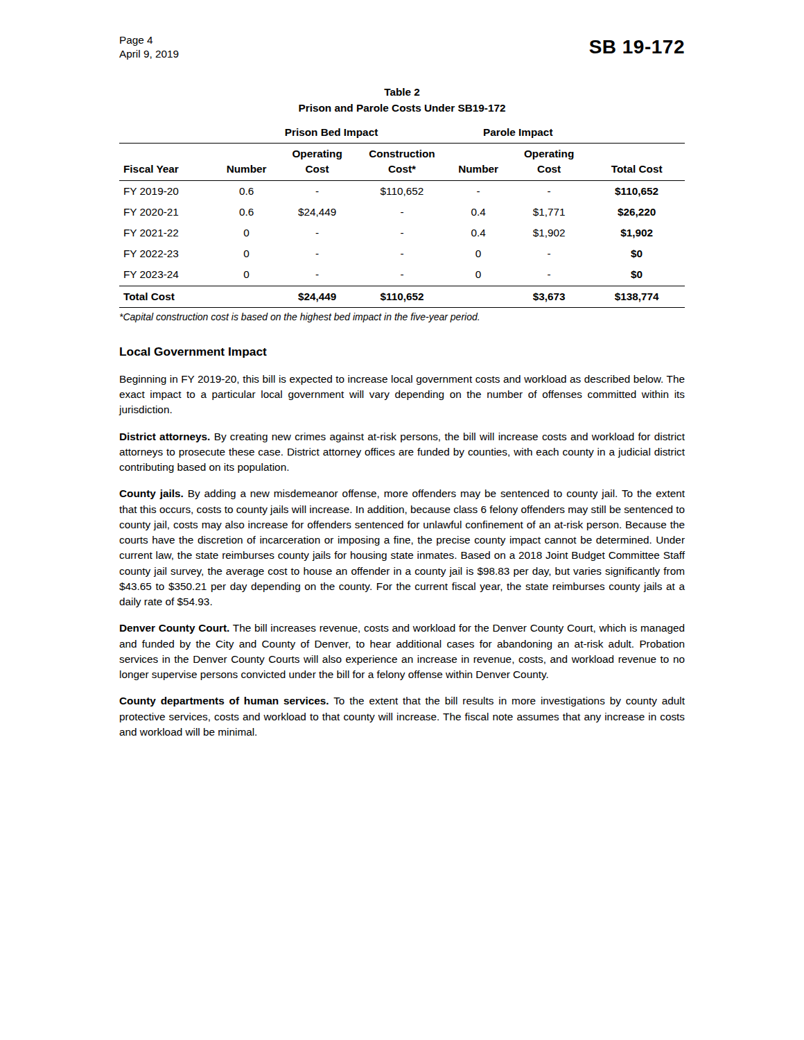Page 4
April 9, 2019
SB 19-172
Table 2 Prison and Parole Costs Under SB19-172
| | Prison Bed Impact | Parole Impact | |
| --- | --- | --- | --- |
| Fiscal Year | Number | Operating Cost | Construction Cost* | Number | Operating Cost | Total Cost |
| FY 2019-20 | 0.6 | - | $110,652 | - | - | $110,652 |
| FY 2020-21 | 0.6 | $24,449 | - | 0.4 | $1,771 | $26,220 |
| FY 2021-22 | 0 | - | - | 0.4 | $1,902 | $1,902 |
| FY 2022-23 | 0 | - | - | 0 | - | $0 |
| FY 2023-24 | 0 | - | - | 0 | - | $0 |
| Total Cost | | $24,449 | $110,652 | | $3,673 | $138,774 |
*Capital construction cost is based on the highest bed impact in the five-year period.
Local Government Impact
Beginning in FY 2019-20, this bill is expected to increase local government costs and workload as described below. The exact impact to a particular local government will vary depending on the number of offenses committed within its jurisdiction.
District attorneys. By creating new crimes against at-risk persons, the bill will increase costs and workload for district attorneys to prosecute these case. District attorney offices are funded by counties, with each county in a judicial district contributing based on its population.
County jails. By adding a new misdemeanor offense, more offenders may be sentenced to county jail. To the extent that this occurs, costs to county jails will increase. In addition, because class 6 felony offenders may still be sentenced to county jail, costs may also increase for offenders sentenced for unlawful confinement of an at-risk person. Because the courts have the discretion of incarceration or imposing a fine, the precise county impact cannot be determined. Under current law, the state reimburses county jails for housing state inmates. Based on a 2018 Joint Budget Committee Staff county jail survey, the average cost to house an offender in a county jail is $98.83 per day, but varies significantly from $43.65 to $350.21 per day depending on the county. For the current fiscal year, the state reimburses county jails at a daily rate of $54.93.
Denver County Court. The bill increases revenue, costs and workload for the Denver County Court, which is managed and funded by the City and County of Denver, to hear additional cases for abandoning an at-risk adult. Probation services in the Denver County Courts will also experience an increase in revenue, costs, and workload revenue to no longer supervise persons convicted under the bill for a felony offense within Denver County.
County departments of human services. To the extent that the bill results in more investigations by county adult protective services, costs and workload to that county will increase. The fiscal note assumes that any increase in costs and workload will be minimal.